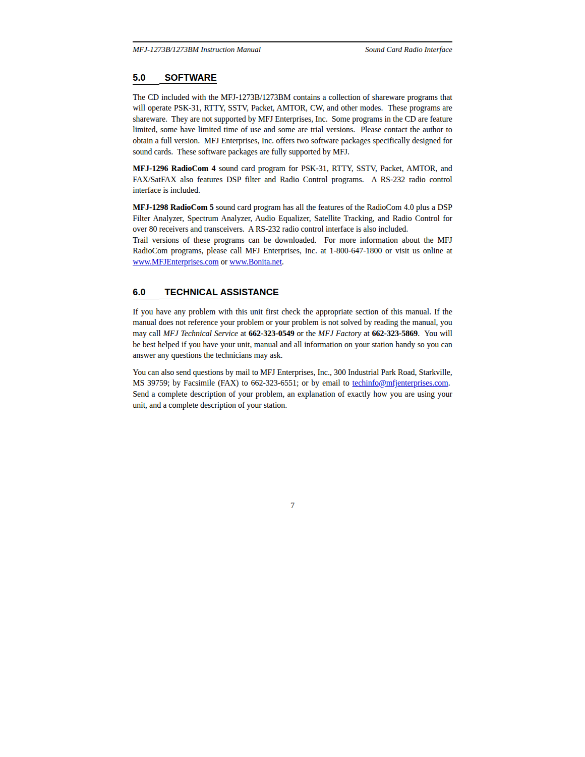MFJ-1273B/1273BM Instruction Manual
Sound Card Radio Interface
5.0 SOFTWARE
The CD included with the MFJ-1273B/1273BM contains a collection of shareware programs that will operate PSK-31, RTTY, SSTV, Packet, AMTOR, CW, and other modes. These programs are shareware. They are not supported by MFJ Enterprises, Inc. Some programs in the CD are feature limited, some have limited time of use and some are trial versions. Please contact the author to obtain a full version. MFJ Enterprises, Inc. offers two software packages specifically designed for sound cards. These software packages are fully supported by MFJ.
MFJ-1296 RadioCom 4 sound card program for PSK-31, RTTY, SSTV, Packet, AMTOR, and FAX/SatFAX also features DSP filter and Radio Control programs. A RS-232 radio control interface is included.
MFJ-1298 RadioCom 5 sound card program has all the features of the RadioCom 4.0 plus a DSP Filter Analyzer, Spectrum Analyzer, Audio Equalizer, Satellite Tracking, and Radio Control for over 80 receivers and transceivers. A RS-232 radio control interface is also included.
Trail versions of these programs can be downloaded. For more information about the MFJ RadioCom programs, please call MFJ Enterprises, Inc. at 1-800-647-1800 or visit us online at www.MFJEnterprises.com or www.Bonita.net.
6.0 TECHNICAL ASSISTANCE
If you have any problem with this unit first check the appropriate section of this manual. If the manual does not reference your problem or your problem is not solved by reading the manual, you may call MFJ Technical Service at 662-323-0549 or the MFJ Factory at 662-323-5869. You will be best helped if you have your unit, manual and all information on your station handy so you can answer any questions the technicians may ask.
You can also send questions by mail to MFJ Enterprises, Inc., 300 Industrial Park Road, Starkville, MS 39759; by Facsimile (FAX) to 662-323-6551; or by email to techinfo@mfjenterprises.com. Send a complete description of your problem, an explanation of exactly how you are using your unit, and a complete description of your station.
7